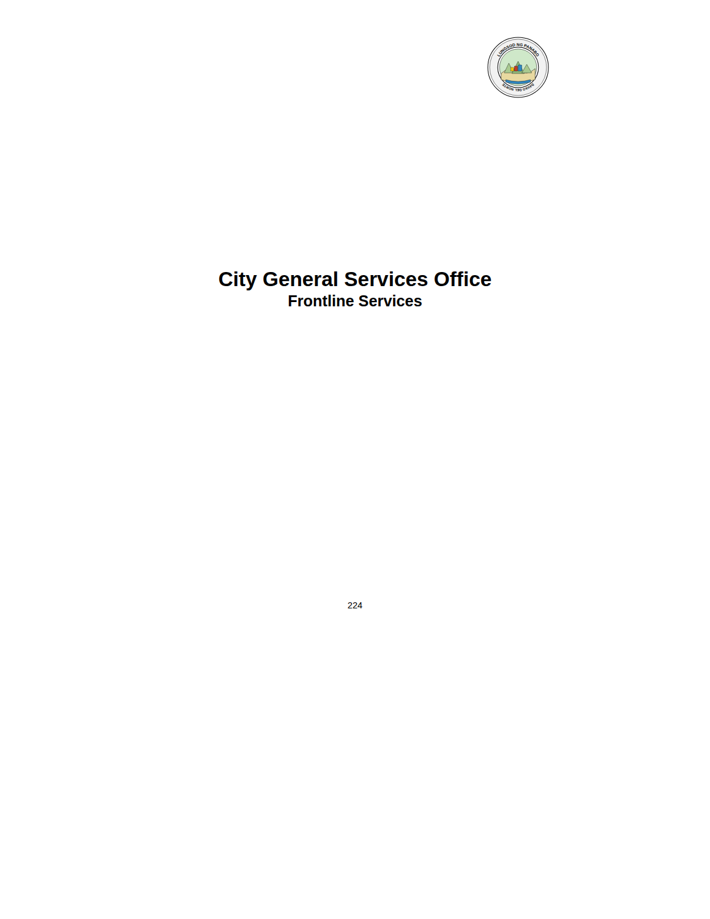City General Services Office
Frontline Services
224